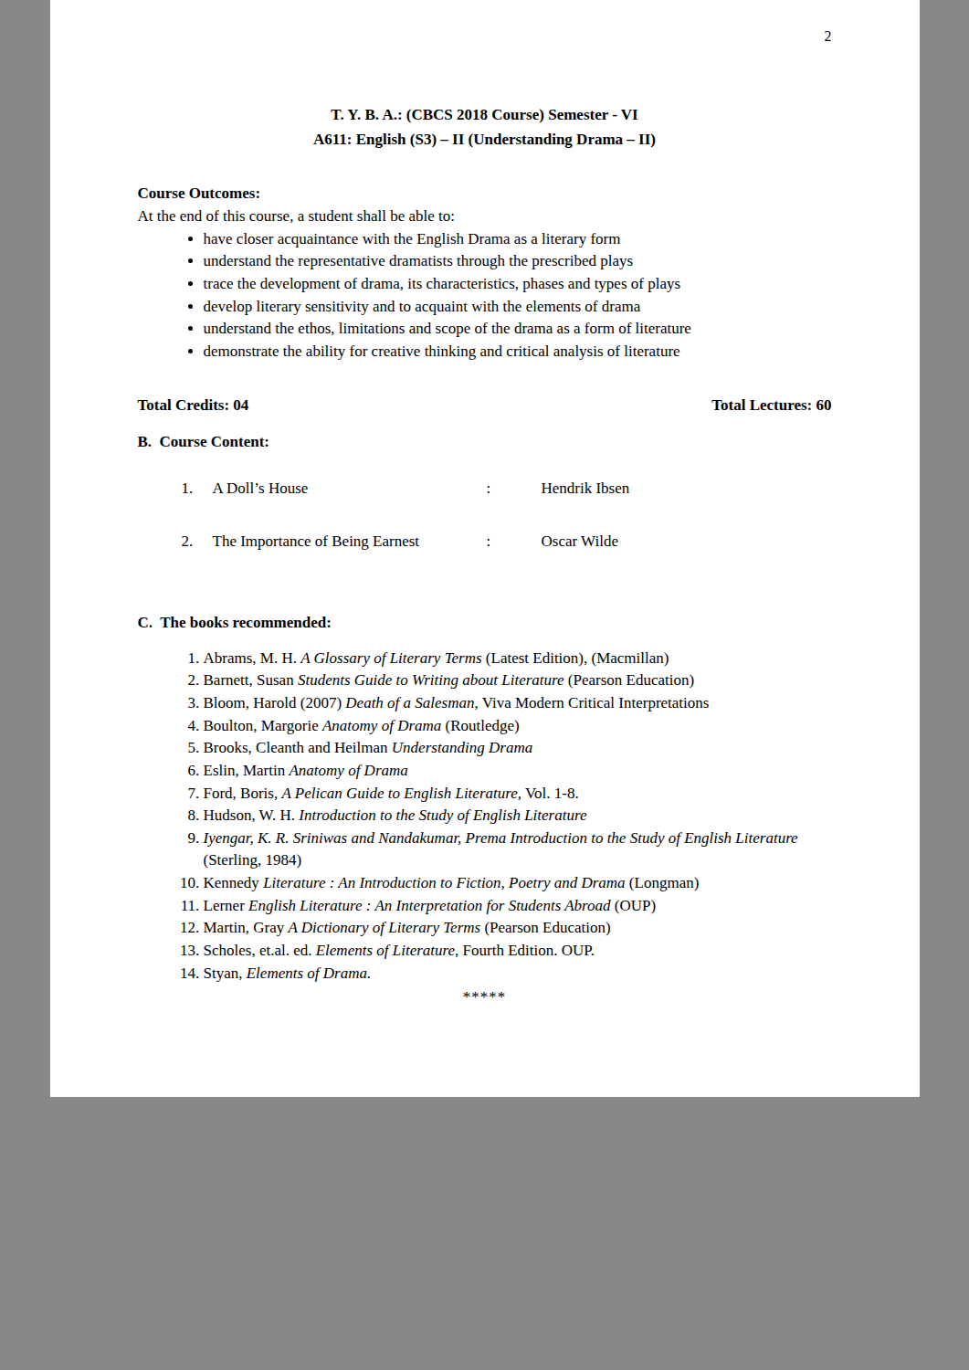2
T. Y. B. A.: (CBCS 2018 Course) Semester - VI
A611: English (S3) – II (Understanding Drama – II)
Course Outcomes:
At the end of this course, a student shall be able to:
have closer acquaintance with the English Drama as a literary form
understand the representative dramatists through the prescribed plays
trace the development of drama, its characteristics, phases and types of plays
develop literary sensitivity and to acquaint with the elements of drama
understand the ethos, limitations and scope of the drama as a form of literature
demonstrate the ability for creative thinking and critical analysis of literature
Total Credits: 04 Total Lectures: 60
B. Course Content:
| 1. | A Doll’s House | : | Hendrik Ibsen |
| 2. | The Importance of Being Earnest | : | Oscar Wilde |
C. The books recommended:
Abrams, M. H. A Glossary of Literary Terms (Latest Edition), (Macmillan)
Barnett, Susan Students Guide to Writing about Literature (Pearson Education)
Bloom, Harold (2007) Death of a Salesman, Viva Modern Critical Interpretations
Boulton, Margorie Anatomy of Drama (Routledge)
Brooks, Cleanth and Heilman Understanding Drama
Eslin, Martin Anatomy of Drama
Ford, Boris, A Pelican Guide to English Literature, Vol. 1-8.
Hudson, W. H. Introduction to the Study of English Literature
Iyengar, K. R. Sriniwas and Nandakumar, Prema Introduction to the Study of English Literature (Sterling, 1984)
Kennedy Literature : An Introduction to Fiction, Poetry and Drama (Longman)
Lerner English Literature : An Interpretation for Students Abroad (OUP)
Martin, Gray A Dictionary of Literary Terms (Pearson Education)
Scholes, et.al. ed. Elements of Literature, Fourth Edition. OUP.
Styan, Elements of Drama.
*****